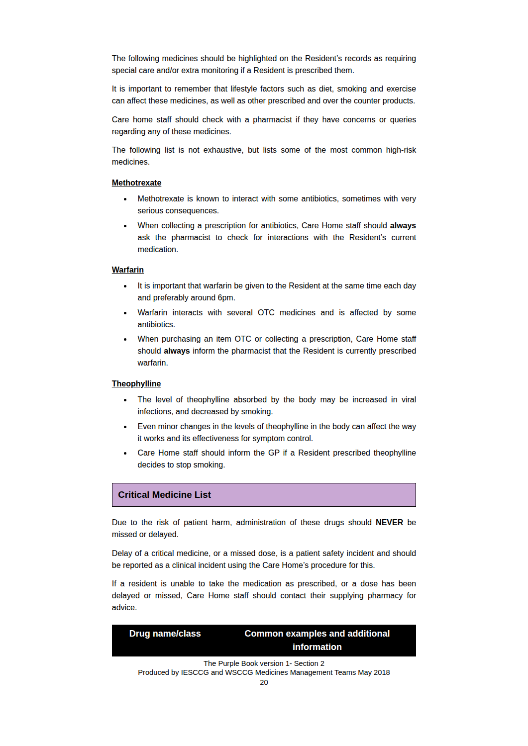The following medicines should be highlighted on the Resident’s records as requiring special care and/or extra monitoring if a Resident is prescribed them.
It is important to remember that lifestyle factors such as diet, smoking and exercise can affect these medicines, as well as other prescribed and over the counter products.
Care home staff should check with a pharmacist if they have concerns or queries regarding any of these medicines.
The following list is not exhaustive, but lists some of the most common high-risk medicines.
Methotrexate
Methotrexate is known to interact with some antibiotics, sometimes with very serious consequences.
When collecting a prescription for antibiotics, Care Home staff should always ask the pharmacist to check for interactions with the Resident’s current medication.
Warfarin
It is important that warfarin be given to the Resident at the same time each day and preferably around 6pm.
Warfarin interacts with several OTC medicines and is affected by some antibiotics.
When purchasing an item OTC or collecting a prescription, Care Home staff should always inform the pharmacist that the Resident is currently prescribed warfarin.
Theophylline
The level of theophylline absorbed by the body may be increased in viral infections, and decreased by smoking.
Even minor changes in the levels of theophylline in the body can affect the way it works and its effectiveness for symptom control.
Care Home staff should inform the GP if a Resident prescribed theophylline decides to stop smoking.
Critical Medicine List
Due to the risk of patient harm, administration of these drugs should NEVER be missed or delayed.
Delay of a critical medicine, or a missed dose, is a patient safety incident and should be reported as a clinical incident using the Care Home’s procedure for this.
If a resident is unable to take the medication as prescribed, or a dose has been delayed or missed, Care Home staff should contact their supplying pharmacy for advice.
Drug name/class
Common examples and additional information
The Purple Book version 1- Section 2
Produced by IESCCG and WSCCG Medicines Management Teams May 2018
20